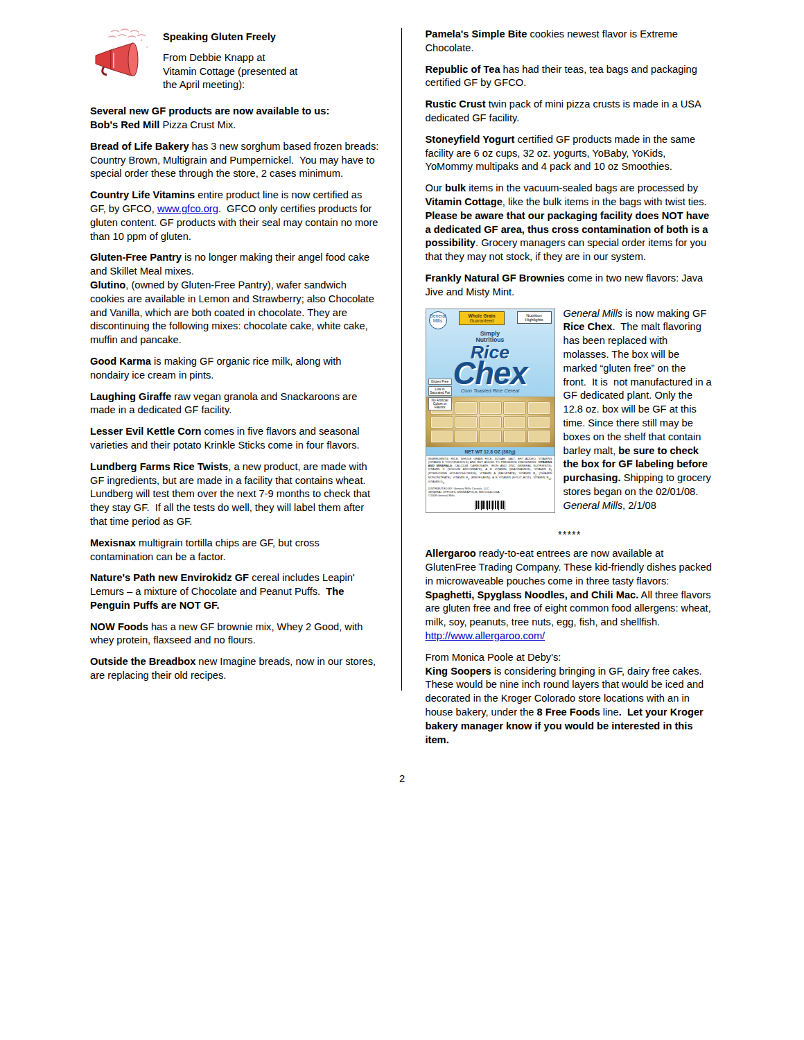Speaking Gluten Freely
From Debbie Knapp at
Vitamin Cottage (presented at
the April meeting):
Several new GF products are now available to us:
Bob's Red Mill Pizza Crust Mix.
Bread of Life Bakery has 3 new sorghum based frozen breads: Country Brown, Multigrain and Pumpernickel. You may have to special order these through the store, 2 cases minimum.
Country Life Vitamins entire product line is now certified as GF, by GFCO, www.gfco.org. GFCO only certifies products for gluten content. GF products with their seal may contain no more than 10 ppm of gluten.
Gluten-Free Pantry is no longer making their angel food cake and Skillet Meal mixes.
Glutino, (owned by Gluten-Free Pantry), wafer sandwich cookies are available in Lemon and Strawberry; also Chocolate and Vanilla, which are both coated in chocolate. They are discontinuing the following mixes: chocolate cake, white cake, muffin and pancake.
Good Karma is making GF organic rice milk, along with nondairy ice cream in pints.
Laughing Giraffe raw vegan granola and Snackaroons are made in a dedicated GF facility.
Lesser Evil Kettle Corn comes in five flavors and seasonal varieties and their potato Krinkle Sticks come in four flavors.
Lundberg Farms Rice Twists, a new product, are made with GF ingredients, but are made in a facility that contains wheat. Lundberg will test them over the next 7-9 months to check that they stay GF. If all the tests do well, they will label them after that time period as GF.
Mexisnax multigrain tortilla chips are GF, but cross contamination can be a factor.
Nature's Path new Envirokidz GF cereal includes Leapin' Lemurs – a mixture of Chocolate and Peanut Puffs. The Penguin Puffs are NOT GF.
NOW Foods has a new GF brownie mix, Whey 2 Good, with whey protein, flaxseed and no flours.
Outside the Breadbox new Imagine breads, now in our stores, are replacing their old recipes.
Pamela's Simple Bite cookies newest flavor is Extreme Chocolate.
Republic of Tea has had their teas, tea bags and packaging certified GF by GFCO.
Rustic Crust twin pack of mini pizza crusts is made in a USA dedicated GF facility.
Stoneyfield Yogurt certified GF products made in the same facility are 6 oz cups, 32 oz. yogurts, YoBaby, YoKids, YoMommy multipaks and 4 pack and 10 oz Smoothies.
Our bulk items in the vacuum-sealed bags are processed by Vitamin Cottage, like the bulk items in the bags with twist ties. Please be aware that our packaging facility does NOT have a dedicated GF area, thus cross contamination of both is a possibility. Grocery managers can special order items for you that they may not stock, if they are in our system.
Frankly Natural GF Brownies come in two new flavors: Java Jive and Misty Mint.
General
Mills
Whole Grain
Guaranteed
Nutrition
Highlights
Simply
Nutritious
Rice
Chex
Corn Toasted Rice Cereal
Gluten Free
Low in Saturated Fat
No Artificial Colors or Flavors
NET WT 12.8 OZ (362g)
INGREDIENTS: RICE, WHOLE GRAIN RICE, SUGAR, SALT, BHT ADDED, VITAMINS (VITAMIN E TOCOPHEROLS) AND BHT ADDED TO PRESERVE FRESHNESS. VITAMINS AND MINERALS: CALCIUM CARBONATE, IRON AND ZINC (MINERAL NUTRIENTS), VITAMIN C (SODIUM ASCORBATE), A B VITAMIN (NIACINAMIDE), VITAMIN B6 (PYRIDOXINE HYDROCHLORIDE), VITAMIN A (PALMITATE), VITAMIN B1 (THIAMIN MONONITRATE), VITAMIN B2 (RIBOFLAVIN), A B VITAMIN (FOLIC ACID), VITAMIN B12, VITAMIN D3.
DISTRIBUTED BY: General Mills Cereals, LLC
GENERAL OFFICES, MINNEAPOLIS, MN 55440 USA
©2008 General Mills
General Mills is now making GF Rice Chex. The malt flavoring has been replaced with molasses. The box will be marked “gluten free” on the front. It is not manufactured in a GF dedicated plant. Only the 12.8 oz. box will be GF at this time. Since there still may be boxes on the shelf that contain barley malt, be sure to check the box for GF labeling before purchasing. Shipping to grocery stores began on the 02/01/08. General Mills, 2/1/08
*****
Allergaroo ready-to-eat entrees are now available at GlutenFree Trading Company. These kid-friendly dishes packed in microwaveable pouches come in three tasty flavors: Spaghetti, Spyglass Noodles, and Chili Mac. All three flavors are gluten free and free of eight common food allergens: wheat, milk, soy, peanuts, tree nuts, egg, fish, and shellfish. http://www.allergaroo.com/
From Monica Poole at Deby's:
King Soopers is considering bringing in GF, dairy free cakes. These would be nine inch round layers that would be iced and decorated in the Kroger Colorado store locations with an in house bakery, under the 8 Free Foods line. Let your Kroger bakery manager know if you would be interested in this item.
2